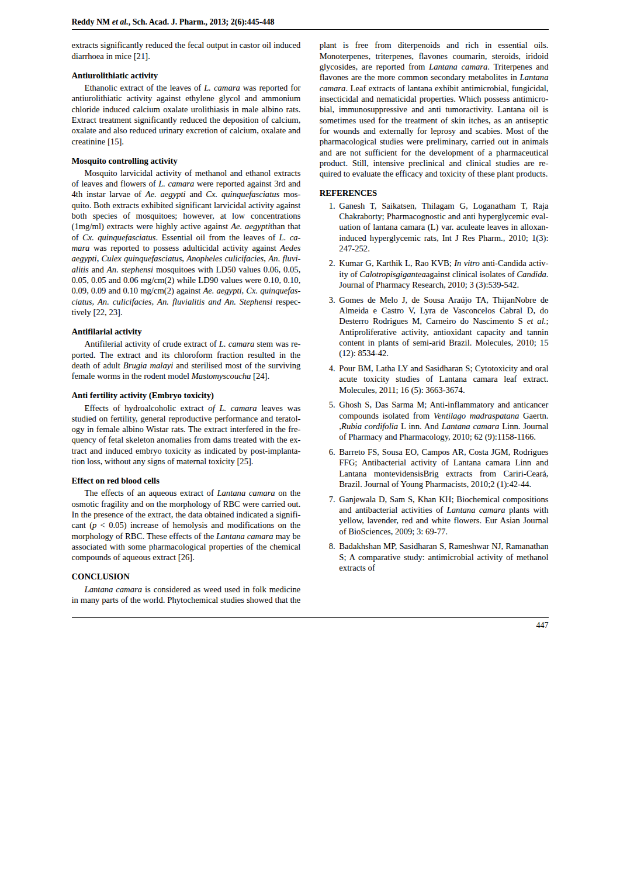Reddy NM et al., Sch. Acad. J. Pharm., 2013; 2(6):445-448
extracts significantly reduced the fecal output in castor oil induced diarrhoea in mice [21].
Antiurolithiatic activity
Ethanolic extract of the leaves of L. camara was reported for antiurolithiatic activity against ethylene glycol and ammonium chloride induced calcium oxalate urolithiasis in male albino rats. Extract treatment significantly reduced the deposition of calcium, oxalate and also reduced urinary excretion of calcium, oxalate and creatinine [15].
Mosquito controlling activity
Mosquito larvicidal activity of methanol and ethanol extracts of leaves and flowers of L. camara were reported against 3rd and 4th instar larvae of Ae. aegypti and Cx. quinquefasciatus mosquito. Both extracts exhibited significant larvicidal activity against both species of mosquitoes; however, at low concentrations (1mg/ml) extracts were highly active against Ae. aegyptithan that of Cx. quinquefasciatus. Essential oil from the leaves of L. camara was reported to possess adulticidal activity against Aedes aegypti, Culex quinquefasciatus, Anopheles culicifacies, An. fluvialitis and An. stephensi mosquitoes with LD50 values 0.06, 0.05, 0.05, 0.05 and 0.06 mg/cm(2) while LD90 values were 0.10, 0.10, 0.09, 0.09 and 0.10 mg/cm(2) against Ae. aegypti, Cx. quinquefasciatus, An. culicifacies, An. fluvialitis and An. Stephensi respectively [22, 23].
Antifilarial activity
Antifilerial activity of crude extract of L. camara stem was reported. The extract and its chloroform fraction resulted in the death of adult Brugia malayi and sterilised most of the surviving female worms in the rodent model Mastomyscoucha [24].
Anti fertility activity (Embryo toxicity)
Effects of hydroalcoholic extract of L. camara leaves was studied on fertility, general reproductive performance and teratology in female albino Wistar rats. The extract interfered in the frequency of fetal skeleton anomalies from dams treated with the extract and induced embryo toxicity as indicated by post-implantation loss, without any signs of maternal toxicity [25].
Effect on red blood cells
The effects of an aqueous extract of Lantana camara on the osmotic fragility and on the morphology of RBC were carried out. In the presence of the extract, the data obtained indicated a significant (p < 0.05) increase of hemolysis and modifications on the morphology of RBC. These effects of the Lantana camara may be associated with some pharmacological properties of the chemical compounds of aqueous extract [26].
CONCLUSION
Lantana camara is considered as weed used in folk medicine in many parts of the world. Phytochemical studies showed that the plant is free from diterpenoids and rich in essential oils. Monoterpenes, triterpenes, flavones coumarin, steroids, iridoid glycosides, are reported from Lantana camara. Triterpenes and flavones are the more common secondary metabolites in Lantana camara. Leaf extracts of lantana exhibit antimicrobial, fungicidal, insecticidal and nematicidal properties. Which possess antimicrobial, immunosuppressive and anti tumoractivity. Lantana oil is sometimes used for the treatment of skin itches, as an antiseptic for wounds and externally for leprosy and scabies. Most of the pharmacological studies were preliminary, carried out in animals and are not sufficient for the development of a pharmaceutical product. Still, intensive preclinical and clinical studies are required to evaluate the efficacy and toxicity of these plant products.
REFERENCES
Ganesh T, Saikatsen, Thilagam G, Loganatham T, Raja Chakraborty; Pharmacognostic and anti hyperglycemic evaluation of lantana camara (L) var. aculeate leaves in alloxan-induced hyperglycemic rats, Int J Res Pharm., 2010; 1(3): 247-252.
Kumar G, Karthik L, Rao KVB; In vitro anti-Candida activity of Calotropisgiganteaagainst clinical isolates of Candida. Journal of Pharmacy Research, 2010; 3 (3):539-542.
Gomes de Melo J, de Sousa Araújo TA, ThijanNobre de Almeida e Castro V, Lyra de Vasconcelos Cabral D, do Desterro Rodrigues M, Carneiro do Nascimento S et al.; Antiproliferative activity, antioxidant capacity and tannin content in plants of semi-arid Brazil. Molecules, 2010; 15 (12): 8534-42.
Pour BM, Latha LY and Sasidharan S; Cytotoxicity and oral acute toxicity studies of Lantana camara leaf extract. Molecules, 2011; 16 (5): 3663-3674.
Ghosh S, Das Sarma M; Anti-inflammatory and anticancer compounds isolated from Ventilago madraspatana Gaertn. ,Rubia cordifolia L inn. And Lantana camara Linn. Journal of Pharmacy and Pharmacology, 2010; 62 (9):1158-1166.
Barreto FS, Sousa EO, Campos AR, Costa JGM, Rodrigues FFG; Antibacterial activity of Lantana camara Linn and Lantana montevidensisBrig extracts from Cariri-Ceará, Brazil. Journal of Young Pharmacists, 2010;2 (1):42-44.
Ganjewala D, Sam S, Khan KH; Biochemical compositions and antibacterial activities of Lantana camara plants with yellow, lavender, red and white flowers. Eur Asian Journal of BioSciences, 2009; 3: 69-77.
Badakhshan MP, Sasidharan S, Rameshwar NJ, Ramanathan S; A comparative study: antimicrobial activity of methanol extracts of
447